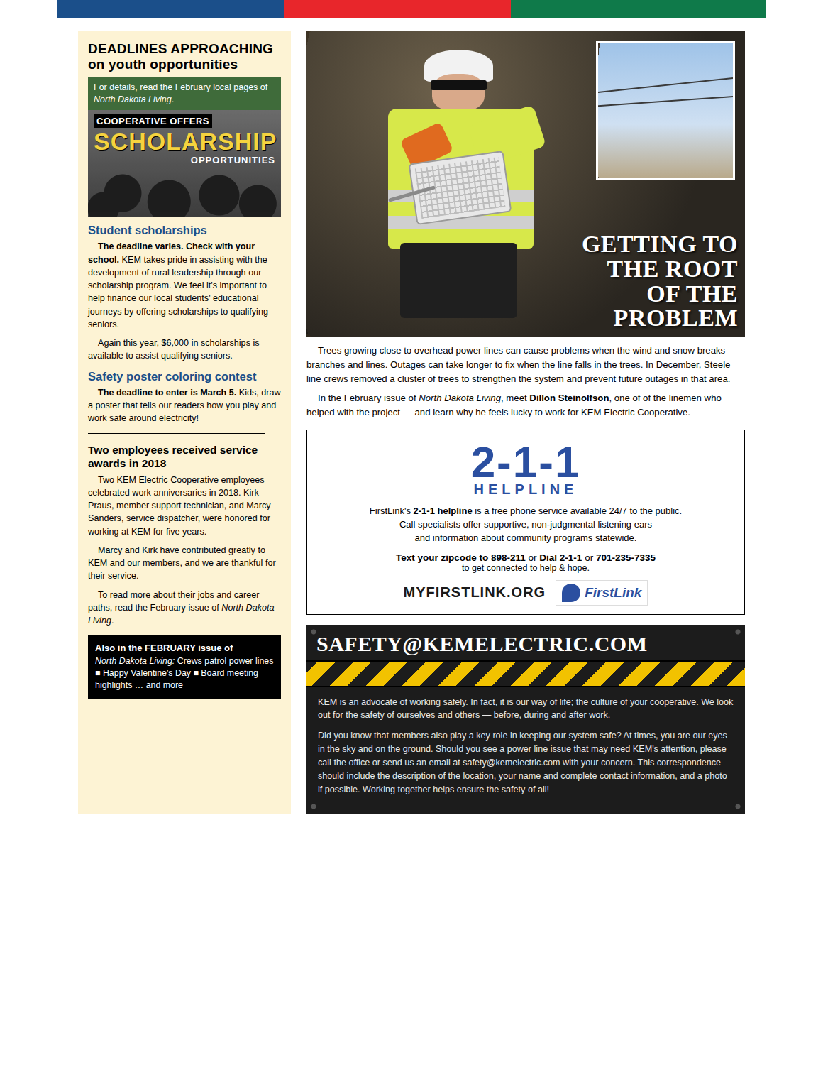DEADLINES APPROACHINGon youth opportunities
For details, read the February local pages of North Dakota Living.
COOPERATIVE OFFERS
SCHOLARSHIP
OPPORTUNITIES
Student scholarships
The deadline varies. Check with your school. KEM takes pride in assisting with the development of rural leadership through our scholarship program. We feel it's important to help finance our local students' educational journeys by offering scholarships to qualifying seniors.
Again this year, $6,000 in scholarships is available to assist qualifying seniors.
Safety poster coloring contest
The deadline to enter is March 5. Kids, draw a poster that tells our readers how you play and work safe around electricity!
Two employees received service awards in 2018
Two KEM Electric Cooperative employees celebrated work anniversaries in 2018. Kirk Praus, member support technician, and Marcy Sanders, service dispatcher, were honored for working at KEM for five years.
Marcy and Kirk have contributed greatly to KEM and our members, and we are thankful for their service.
To read more about their jobs and career paths, read the February issue of North Dakota Living.
Also in the FEBRUARY issue of North Dakota Living: Crews patrol power lines ■ Happy Valentine's Day ■ Board meeting highlights … and more
GETTING TO
THE ROOT
OF THE
PROBLEM
Trees growing close to overhead power lines can cause problems when the wind and snow breaks branches and lines. Outages can take longer to fix when the line falls in the trees. In December, Steele line crews removed a cluster of trees to strengthen the system and prevent future outages in that area.
In the February issue of North Dakota Living, meet Dillon Steinolfson, one of of the linemen who helped with the project — and learn why he feels lucky to work for KEM Electric Cooperative.
2-1-1
HELPLINE
FirstLink's 2-1-1 helpline is a free phone service available 24/7 to the public.
Call specialists offer supportive, non-judgmental listening ears
and information about community programs statewide.
Text your zipcode to 898-211 or Dial 2-1-1 or 701-235-7335
to get connected to help & hope.
MYFIRSTLINK.ORG
FirstLink
SAFETY@KEMELECTRIC.COM
KEM is an advocate of working safely. In fact, it is our way of life; the culture of your cooperative. We look out for the safety of ourselves and others — before, during and after work.
Did you know that members also play a key role in keeping our system safe? At times, you are our eyes in the sky and on the ground. Should you see a power line issue that may need KEM's attention, please call the office or send us an email at safety@kemelectric.com with your concern. This correspondence should include the description of the location, your name and complete contact information, and a photo if possible. Working together helps ensure the safety of all!